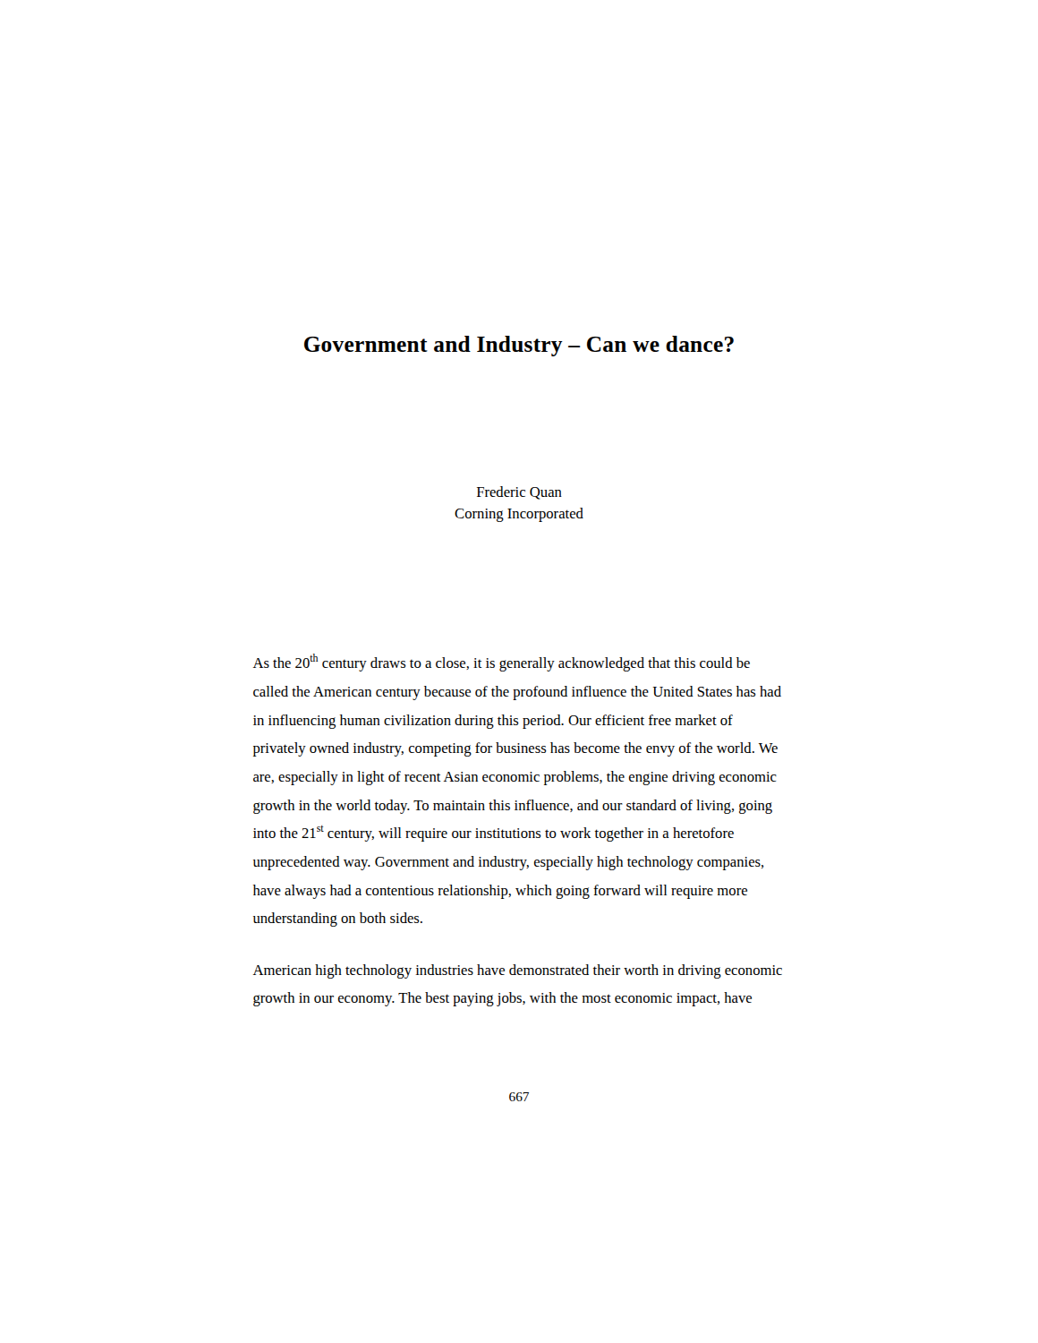Government and Industry – Can we dance?
Frederic Quan
Corning Incorporated
As the 20th century draws to a close, it is generally acknowledged that this could be called the American century because of the profound influence the United States has had in influencing human civilization during this period. Our efficient free market of privately owned industry, competing for business has become the envy of the world. We are, especially in light of recent Asian economic problems, the engine driving economic growth in the world today. To maintain this influence, and our standard of living, going into the 21st century, will require our institutions to work together in a heretofore unprecedented way. Government and industry, especially high technology companies, have always had a contentious relationship, which going forward will require more understanding on both sides.
American high technology industries have demonstrated their worth in driving economic growth in our economy. The best paying jobs, with the most economic impact, have
667